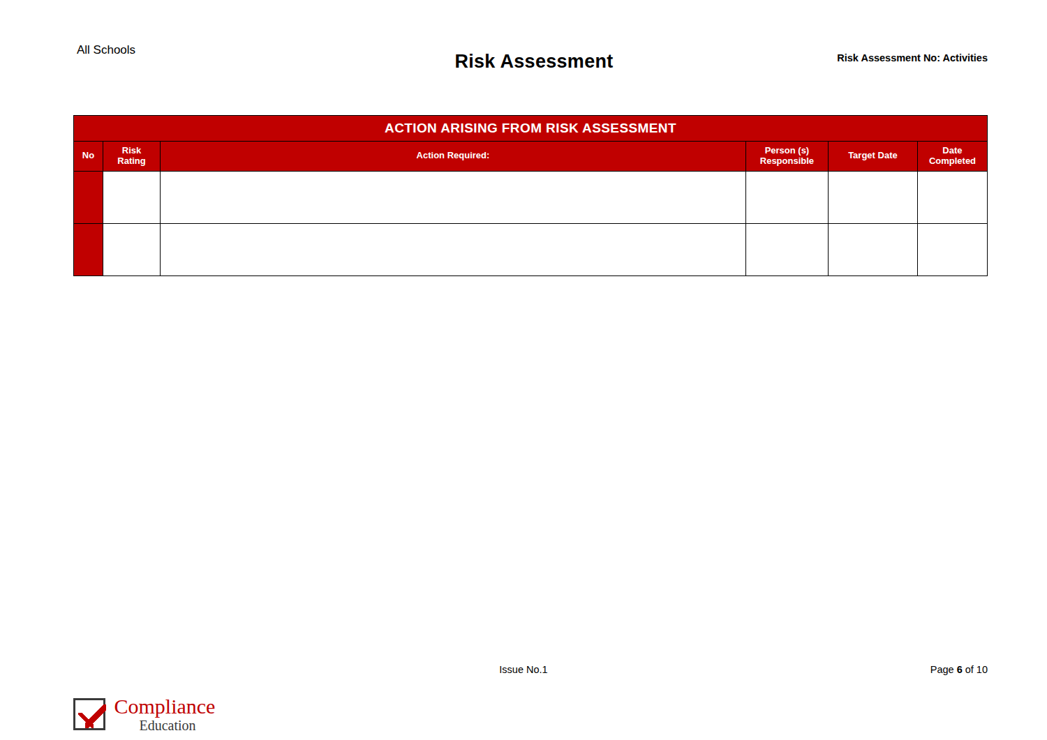All Schools
Risk Assessment
Risk Assessment No: Activities
| ACTION ARISING FROM RISK ASSESSMENT |
| --- |
| No | Risk Rating | Action Required: | Person (s) Responsible | Target Date | Date Completed |
Issue No.1
Page 6 of 10
Compliance Education